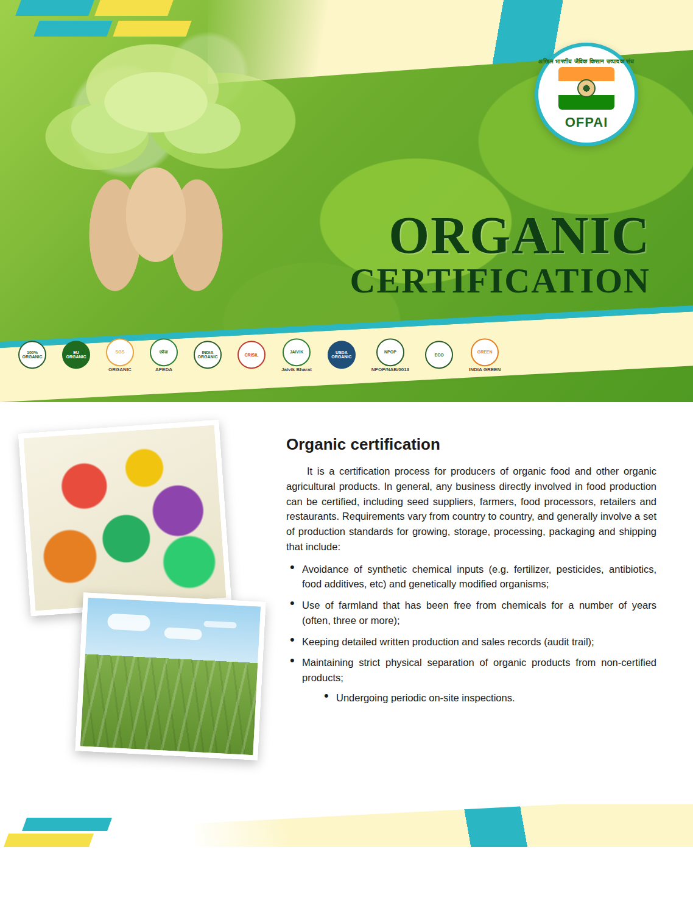अखिल भारतीय जैविक किसान उत्पादक संघ OFPAI
ORGANIC
CERTIFICATION
100%
ORGANIC
EU
ORGANIC
SGS ORGANIC
एपीडा APEDA
INDIA
ORGANIC
CRISIL
JAIVIK Jaivik Bharat
USDA
ORGANIC
NPOP NPOP/NAB/0013
ECO
GREEN INDIA GREEN
Organic certification
It is a certification process for producers of organic food and other organic agricultural products. In general, any business directly involved in food production can be certified, including seed suppliers, farmers, food processors, retailers and restaurants. Requirements vary from country to country, and generally involve a set of production standards for growing, storage, processing, packaging and shipping that include:
Avoidance of synthetic chemical inputs (e.g. fertilizer, pesticides, antibiotics, food additives, etc) and genetically modified organisms;
Use of farmland that has been free from chemicals for a number of years (often, three or more);
Keeping detailed written production and sales records (audit trail);
Maintaining strict physical separation of organic products from non-certified products;
Undergoing periodic on-site inspections.